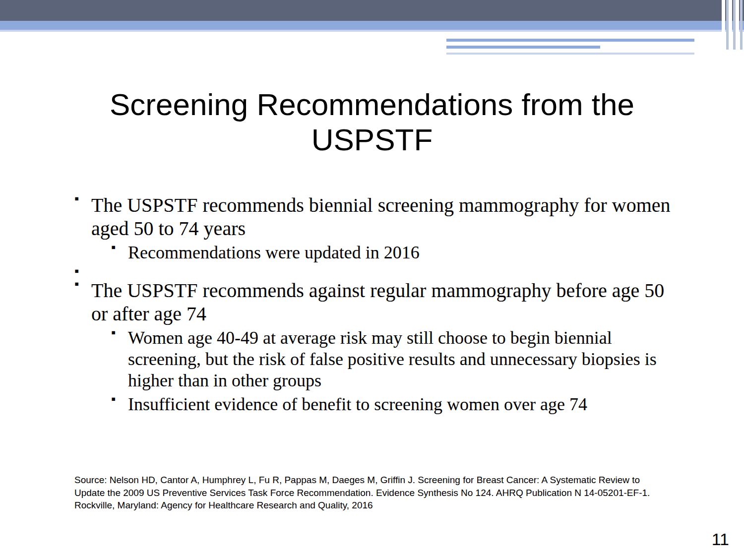Screening Recommendations from the USPSTF
The USPSTF recommends biennial screening mammography for women aged 50 to 74 years
Recommendations were updated in 2016
The USPSTF recommends against regular mammography before age 50 or after age 74
Women age 40-49 at average risk may still choose to begin biennial screening, but the risk of false positive results and unnecessary biopsies is higher than in other groups
Insufficient evidence of benefit to screening women over age 74
Source: Nelson HD, Cantor A, Humphrey L, Fu R, Pappas M, Daeges M, Griffin J. Screening for Breast Cancer: A Systematic Review to Update the 2009 US Preventive Services Task Force Recommendation. Evidence Synthesis No 124. AHRQ Publication N 14-05201-EF-1. Rockville, Maryland: Agency for Healthcare Research and Quality, 2016
11